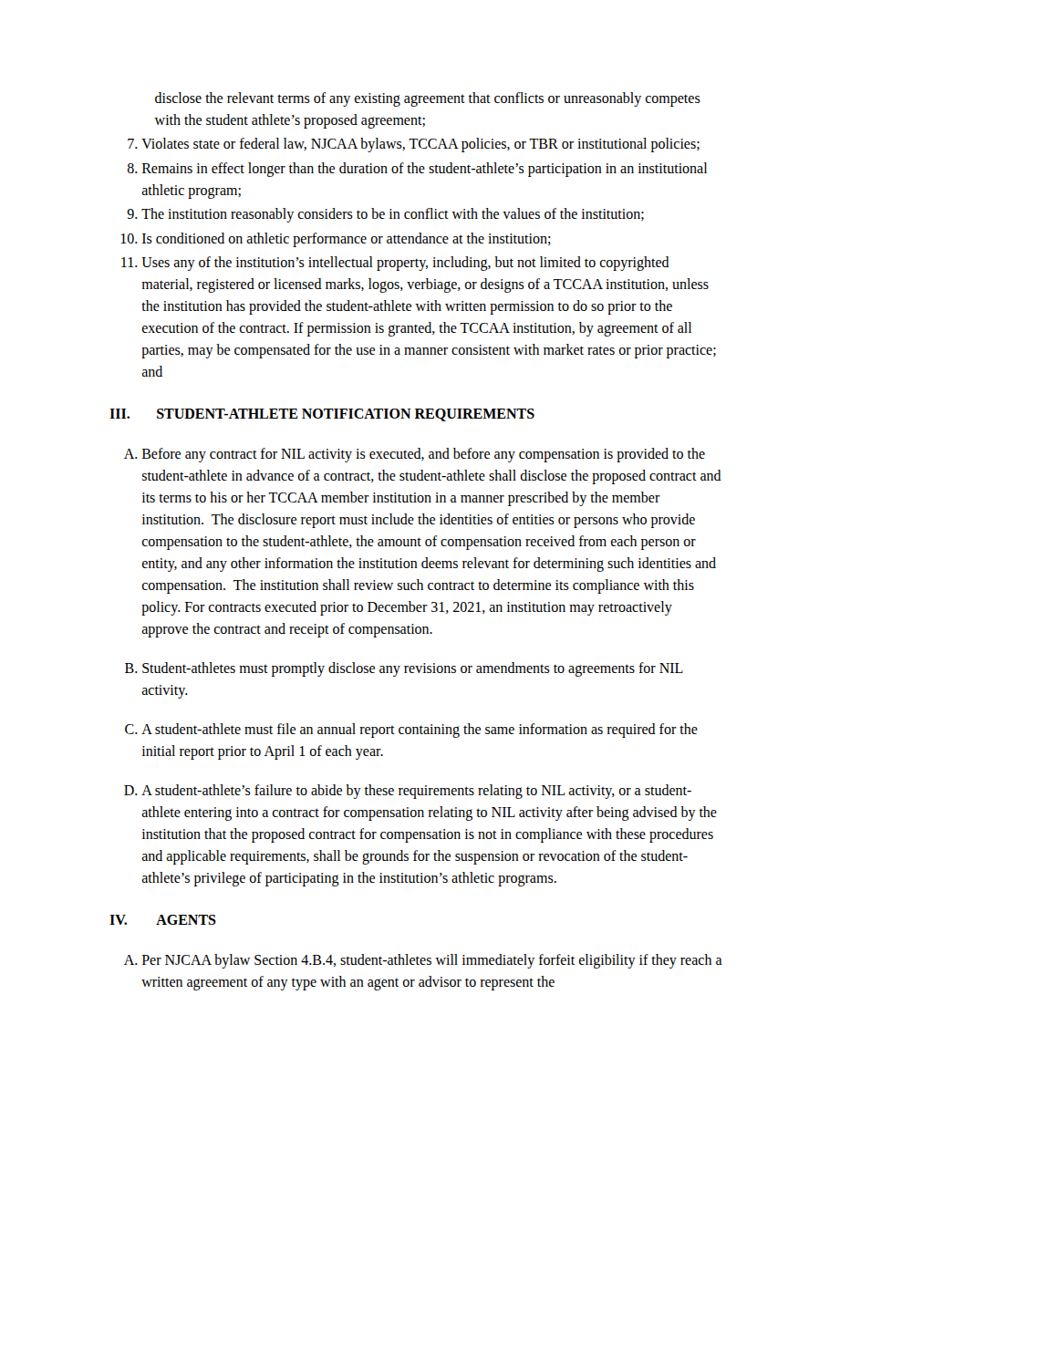disclose the relevant terms of any existing agreement that conflicts or unreasonably competes with the student athlete’s proposed agreement;
Violates state or federal law, NJCAA bylaws, TCCAA policies, or TBR or institutional policies;
Remains in effect longer than the duration of the student-athlete’s participation in an institutional athletic program;
The institution reasonably considers to be in conflict with the values of the institution;
Is conditioned on athletic performance or attendance at the institution;
Uses any of the institution’s intellectual property, including, but not limited to copyrighted material, registered or licensed marks, logos, verbiage, or designs of a TCCAA institution, unless the institution has provided the student-athlete with written permission to do so prior to the execution of the contract. If permission is granted, the TCCAA institution, by agreement of all parties, may be compensated for the use in a manner consistent with market rates or prior practice; and
III. Student-Athlete Notification Requirements
Before any contract for NIL activity is executed, and before any compensation is provided to the student-athlete in advance of a contract, the student-athlete shall disclose the proposed contract and its terms to his or her TCCAA member institution in a manner prescribed by the member institution. The disclosure report must include the identities of entities or persons who provide compensation to the student-athlete, the amount of compensation received from each person or entity, and any other information the institution deems relevant for determining such identities and compensation. The institution shall review such contract to determine its compliance with this policy. For contracts executed prior to December 31, 2021, an institution may retroactively approve the contract and receipt of compensation.
Student-athletes must promptly disclose any revisions or amendments to agreements for NIL activity.
A student-athlete must file an annual report containing the same information as required for the initial report prior to April 1 of each year.
A student-athlete’s failure to abide by these requirements relating to NIL activity, or a student-athlete entering into a contract for compensation relating to NIL activity after being advised by the institution that the proposed contract for compensation is not in compliance with these procedures and applicable requirements, shall be grounds for the suspension or revocation of the student-athlete’s privilege of participating in the institution’s athletic programs.
IV. Agents
Per NJCAA bylaw Section 4.B.4, student-athletes will immediately forfeit eligibility if they reach a written agreement of any type with an agent or advisor to represent the